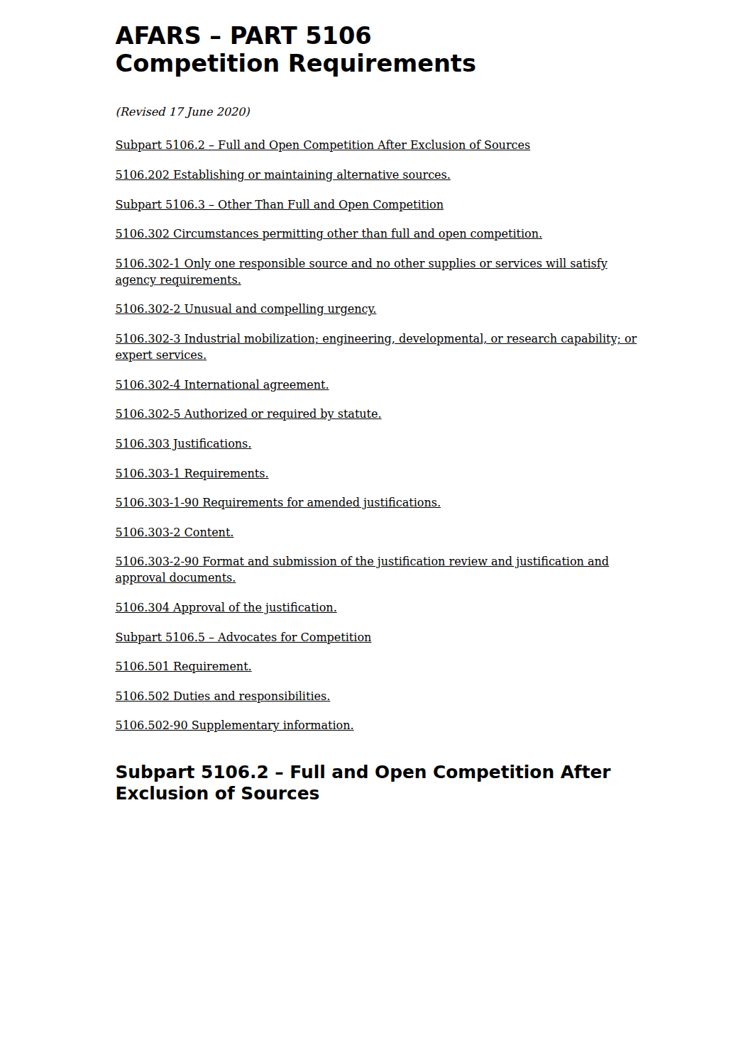AFARS – PART 5106
Competition Requirements
(Revised 17 June 2020)
Subpart 5106.2 – Full and Open Competition After Exclusion of Sources
5106.202 Establishing or maintaining alternative sources.
Subpart 5106.3 – Other Than Full and Open Competition
5106.302 Circumstances permitting other than full and open competition.
5106.302-1 Only one responsible source and no other supplies or services will satisfy agency requirements.
5106.302-2 Unusual and compelling urgency.
5106.302-3 Industrial mobilization; engineering, developmental, or research capability; or expert services.
5106.302-4 International agreement.
5106.302-5 Authorized or required by statute.
5106.303 Justifications.
5106.303-1 Requirements.
5106.303-1-90 Requirements for amended justifications.
5106.303-2 Content.
5106.303-2-90 Format and submission of the justification review and justification and approval documents.
5106.304 Approval of the justification.
Subpart 5106.5 – Advocates for Competition
5106.501 Requirement.
5106.502 Duties and responsibilities.
5106.502-90 Supplementary information.
Subpart 5106.2 – Full and Open Competition After Exclusion of Sources